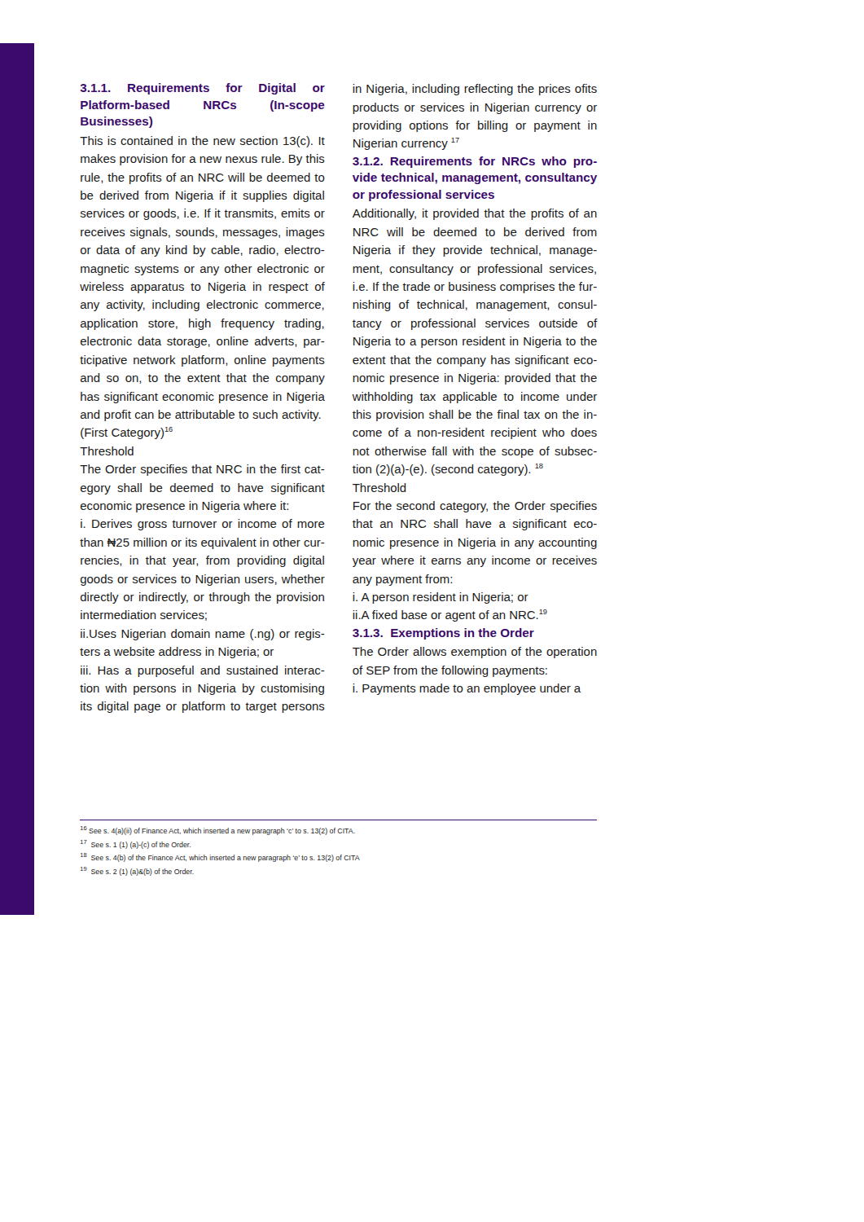3.1.1. Requirements for Digital or Platform-based NRCs (In-scope Businesses)
This is contained in the new section 13(c). It makes provision for a new nexus rule. By this rule, the profits of an NRC will be deemed to be derived from Nigeria if it supplies digital services or goods, i.e. If it transmits, emits or receives signals, sounds, messages, images or data of any kind by cable, radio, electro-magnetic systems or any other electronic or wireless apparatus to Nigeria in respect of any activity, including electronic commerce, application store, high frequency trading, electronic data storage, online adverts, participative network platform, online payments and so on, to the extent that the company has significant economic presence in Nigeria and profit can be attributable to such activity. (First Category)16
Threshold
The Order specifies that NRC in the first category shall be deemed to have significant economic presence in Nigeria where it:
i. Derives gross turnover or income of more than ₦25 million or its equivalent in other currencies, in that year, from providing digital goods or services to Nigerian users, whether directly or indirectly, or through the provision intermediation services;
ii.Uses Nigerian domain name (.ng) or registers a website address in Nigeria; or
iii. Has a purposeful and sustained interaction with persons in Nigeria by customising its digital page or platform to target persons in Nigeria, including reflecting the prices ofits products or services in Nigerian currency or providing options for billing or payment in Nigerian currency 17
3.1.2. Requirements for NRCs who provide technical, management, consultancy or professional services
Additionally, it provided that the profits of an NRC will be deemed to be derived from Nigeria if they provide technical, management, consultancy or professional services, i.e. If the trade or business comprises the furnishing of technical, management, consultancy or professional services outside of Nigeria to a person resident in Nigeria to the extent that the company has significant economic presence in Nigeria: provided that the withholding tax applicable to income under this provision shall be the final tax on the income of a non-resident recipient who does not otherwise fall with the scope of subsection (2)(a)-(e). (second category). 18
Threshold
For the second category, the Order specifies that an NRC shall have a significant economic presence in Nigeria in any accounting year where it earns any income or receives any payment from:
i. A person resident in Nigeria; or
ii.A fixed base or agent of an NRC.19
3.1.3. Exemptions in the Order
The Order allows exemption of the operation of SEP from the following payments:
i. Payments made to an employee under a
16 See s. 4(a)(ii) of Finance Act, which inserted a new paragraph ‘c’ to s. 13(2) of CITA.
17 See s. 1 (1) (a)-(c) of the Order.
18 See s. 4(b) of the Finance Act, which inserted a new paragraph ‘e’ to s. 13(2) of CITA
19 See s. 2 (1) (a)&(b) of the Order.